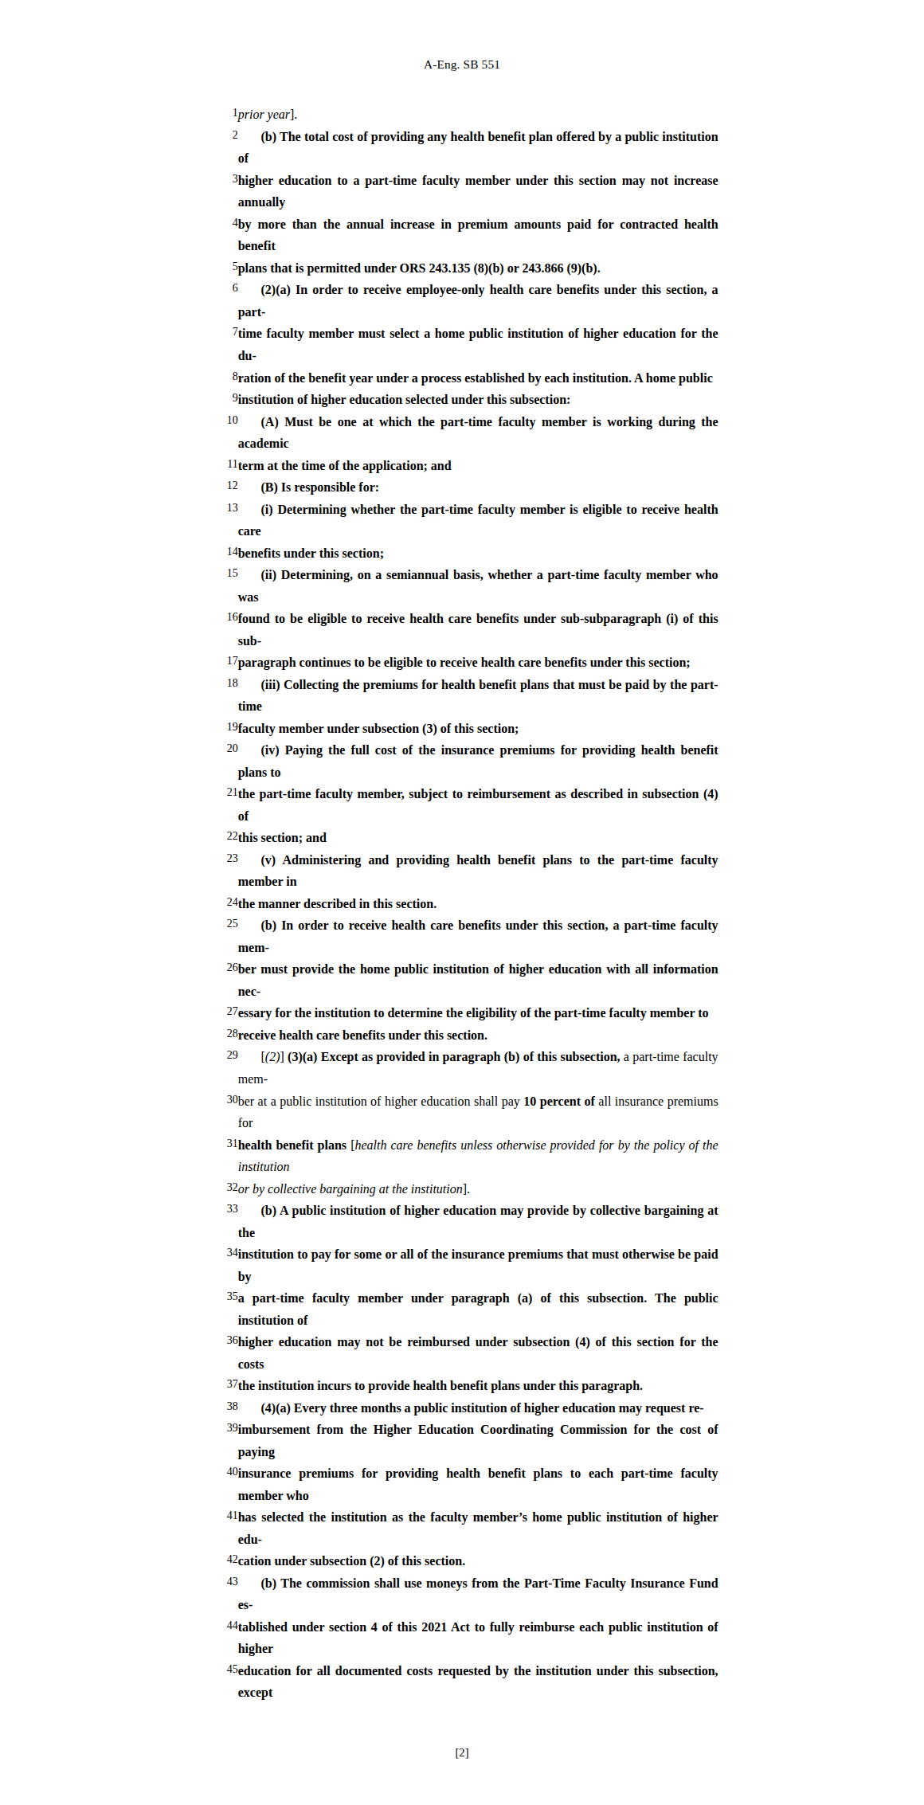A-Eng. SB 551
| 1 | prior year ]. |
| 2 | (b) The total cost of providing any health benefit plan offered by a public institution of |
| 3 | higher education to a part-time faculty member under this section may not increase annually |
| 4 | by more than the annual increase in premium amounts paid for contracted health benefit |
| 5 | plans that is permitted under ORS 243.135 (8)(b) or 243.866 (9)(b). |
| 6 | (2)(a) In order to receive employee-only health care benefits under this section, a part- |
| 7 | time faculty member must select a home public institution of higher education for the du- |
| 8 | ration of the benefit year under a process established by each institution. A home public |
| 9 | institution of higher education selected under this subsection: |
| 10 | (A) Must be one at which the part-time faculty member is working during the academic |
| 11 | term at the time of the application; and |
| 12 | (B) Is responsible for: |
| 13 | (i) Determining whether the part-time faculty member is eligible to receive health care |
| 14 | benefits under this section; |
| 15 | (ii) Determining, on a semiannual basis, whether a part-time faculty member who was |
| 16 | found to be eligible to receive health care benefits under sub-subparagraph (i) of this sub- |
| 17 | paragraph continues to be eligible to receive health care benefits under this section; |
| 18 | (iii) Collecting the premiums for health benefit plans that must be paid by the part-time |
| 19 | faculty member under subsection (3) of this section; |
| 20 | (iv) Paying the full cost of the insurance premiums for providing health benefit plans to |
| 21 | the part-time faculty member, subject to reimbursement as described in subsection (4) of |
| 22 | this section; and |
| 23 | (v) Administering and providing health benefit plans to the part-time faculty member in |
| 24 | the manner described in this section. |
| 25 | (b) In order to receive health care benefits under this section, a part-time faculty mem- |
| 26 | ber must provide the home public institution of higher education with all information nec- |
| 27 | essary for the institution to determine the eligibility of the part-time faculty member to |
| 28 | receive health care benefits under this section. |
| 29 | [ (2) ] (3)(a) Except as provided in paragraph (b) of this subsection, a part-time faculty mem- |
| 30 | ber at a public institution of higher education shall pay 10 percent of all insurance premiums for |
| 31 | health benefit plans [ health care benefits unless otherwise provided for by the policy of the institution |
| 32 | or by collective bargaining at the institution ]. |
| 33 | (b) A public institution of higher education may provide by collective bargaining at the |
| 34 | institution to pay for some or all of the insurance premiums that must otherwise be paid by |
| 35 | a part-time faculty member under paragraph (a) of this subsection. The public institution of |
| 36 | higher education may not be reimbursed under subsection (4) of this section for the costs |
| 37 | the institution incurs to provide health benefit plans under this paragraph. |
| 38 | (4)(a) Every three months a public institution of higher education may request re- |
| 39 | imbursement from the Higher Education Coordinating Commission for the cost of paying |
| 40 | insurance premiums for providing health benefit plans to each part-time faculty member who |
| 41 | has selected the institution as the faculty member’s home public institution of higher edu- |
| 42 | cation under subsection (2) of this section. |
| 43 | (b) The commission shall use moneys from the Part-Time Faculty Insurance Fund es- |
| 44 | tablished under section 4 of this 2021 Act to fully reimburse each public institution of higher |
| 45 | education for all documented costs requested by the institution under this subsection, except |
[2]